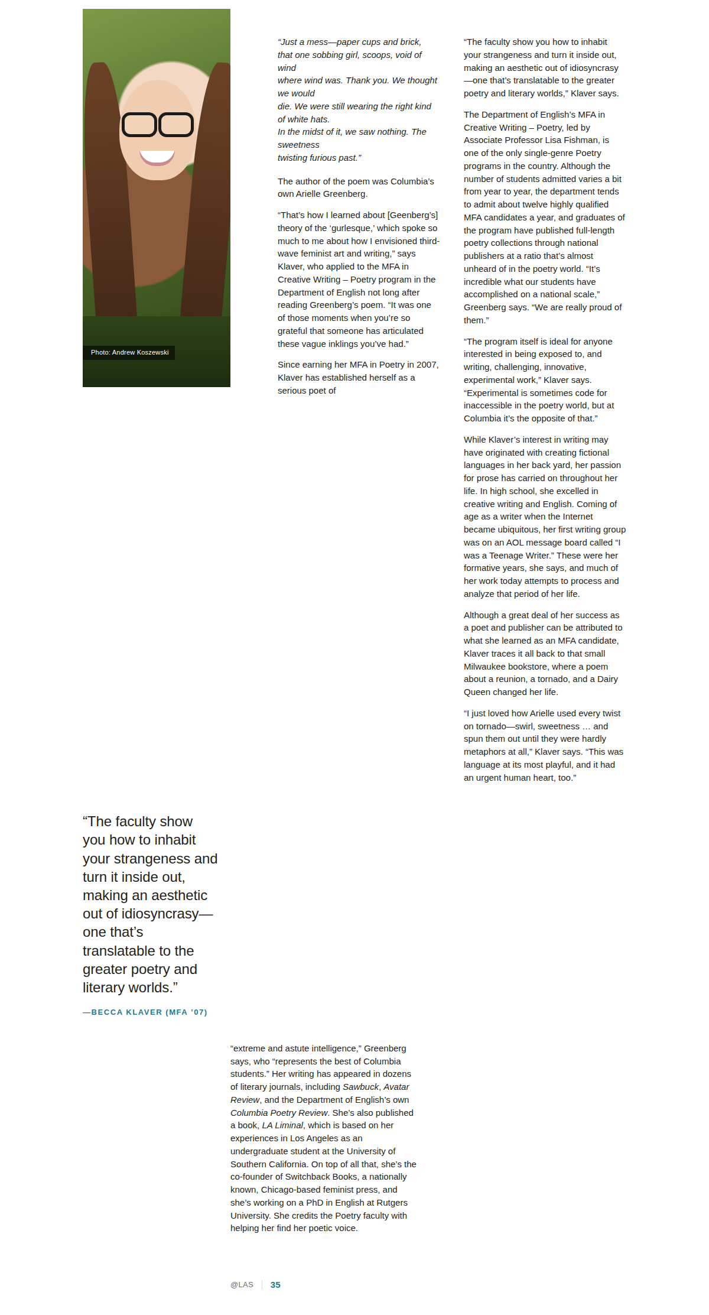Photo: Andrew Koszewski
“Just a mess—paper cups and brick,
that one sobbing girl, scoops, void of wind
where wind was. Thank you. We thought we would
die. We were still wearing the right kind of white hats.
In the midst of it, we saw nothing. The sweetness
twisting furious past.”
The author of the poem was Columbia’s own Arielle Greenberg.
“That’s how I learned about [Geenberg’s] theory of the ‘gurlesque,’ which spoke so much to me about how I envisioned third-wave feminist art and writing,” says Klaver, who applied to the MFA in Creative Writing – Poetry program in the Department of English not long after reading Greenberg’s poem. “It was one of those moments when you’re so grateful that someone has articulated these vague inklings you’ve had.”
Since earning her MFA in Poetry in 2007, Klaver has established herself as a serious poet of
“The faculty show you how to inhabit your strangeness and turn it inside out, making an aesthetic out of idiosyncrasy—one that’s translatable to the greater poetry and literary worlds,” Klaver says.
The Department of English’s MFA in Creative Writing – Poetry, led by Associate Professor Lisa Fishman, is one of the only single-genre Poetry programs in the country. Although the number of students admitted varies a bit from year to year, the department tends to admit about twelve highly qualified MFA candidates a year, and graduates of the program have published full-length poetry collections through national publishers at a ratio that’s almost unheard of in the poetry world. “It’s incredible what our students have accomplished on a national scale,” Greenberg says. “We are really proud of them.”
“The program itself is ideal for anyone interested in being exposed to, and writing, challenging, innovative, experimental work,” Klaver says. “Experimental is sometimes code for inaccessible in the poetry world, but at Columbia it’s the opposite of that.”
While Klaver’s interest in writing may have originated with creating fictional languages in her back yard, her passion for prose has carried on throughout her life. In high school, she excelled in creative writing and English. Coming of age as a writer when the Internet became ubiquitous, her first writing group was on an AOL message board called “I was a Teenage Writer.” These were her formative years, she says, and much of her work today attempts to process and analyze that period of her life.
Although a great deal of her success as a poet and publisher can be attributed to what she learned as an MFA candidate, Klaver traces it all back to that small Milwaukee bookstore, where a poem about a reunion, a tornado, and a Dairy Queen changed her life.
“I just loved how Arielle used every twist on tornado—swirl, sweetness … and spun them out until they were hardly metaphors at all,” Klaver says. “This was language at its most playful, and it had an urgent human heart, too.”
“The faculty show you how to inhabit your strangeness and turn it inside out, making an aesthetic out of idiosyncrasy—one that’s translatable to the greater poetry and literary worlds.”
—Becca Klaver (MFA ’07)
“extreme and astute intelligence,” Greenberg says, who “represents the best of Columbia students.” Her writing has appeared in dozens of literary journals, including Sawbuck, Avatar Review, and the Department of English’s own Columbia Poetry Review. She’s also published a book, LA Liminal, which is based on her experiences in Los Angeles as an undergraduate student at the University of Southern California. On top of all that, she’s the co-founder of Switchback Books, a nationally known, Chicago-based feminist press, and she’s working on a PhD in English at Rutgers University. She credits the Poetry faculty with helping her find her poetic voice.
@LAS 35